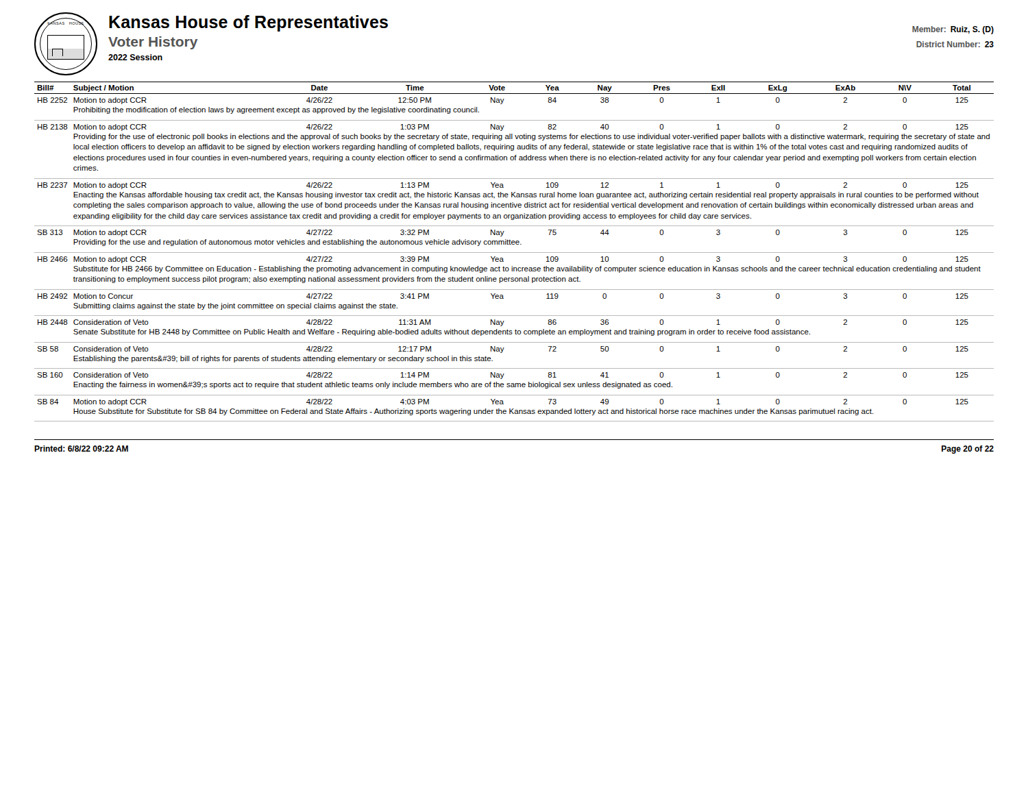KANSAS HOUSE
Kansas House of Representatives
Voter History
2022 Session
Member: Ruiz, S. (D)
District Number: 23
| Bill# | Subject / Motion | Date | Time | Vote | Yea | Nay | Pres | ExII | ExLg | ExAb | N\V | Total |
| --- | --- | --- | --- | --- | --- | --- | --- | --- | --- | --- | --- | --- |
| HB 2252 | Motion to adopt CCR | 4/26/22 | 12:50 PM | Nay | 84 | 38 | 0 | 1 | 0 | 2 | 0 | 125 |
| | Prohibiting the modification of election laws by agreement except as approved by the legislative coordinating council. |
| HB 2138 | Motion to adopt CCR | 4/26/22 | 1:03 PM | Nay | 82 | 40 | 0 | 1 | 0 | 2 | 0 | 125 |
| | Providing for the use of electronic poll books in elections and the approval of such books by the secretary of state, requiring all voting systems for elections to use individual voter-verified paper ballots with a distinctive watermark, requiring the secretary of state and local election officers to develop an affidavit to be signed by election workers regarding handling of completed ballots, requiring audits of any federal, statewide or state legislative race that is within 1% of the total votes cast and requiring randomized audits of elections procedures used in four counties in even-numbered years, requiring a county election officer to send a confirmation of address when there is no election-related activity for any four calendar year period and exempting poll workers from certain election crimes. |
| HB 2237 | Motion to adopt CCR | 4/26/22 | 1:13 PM | Yea | 109 | 12 | 1 | 1 | 0 | 2 | 0 | 125 |
| | Enacting the Kansas affordable housing tax credit act, the Kansas housing investor tax credit act, the historic Kansas act, the Kansas rural home loan guarantee act, authorizing certain residential real property appraisals in rural counties to be performed without completing the sales comparison approach to value, allowing the use of bond proceeds under the Kansas rural housing incentive district act for residential vertical development and renovation of certain buildings within economically distressed urban areas and expanding eligibility for the child day care services assistance tax credit and providing a credit for employer payments to an organization providing access to employees for child day care services. |
| SB 313 | Motion to adopt CCR | 4/27/22 | 3:32 PM | Nay | 75 | 44 | 0 | 3 | 0 | 3 | 0 | 125 |
| | Providing for the use and regulation of autonomous motor vehicles and establishing the autonomous vehicle advisory committee. |
| HB 2466 | Motion to adopt CCR | 4/27/22 | 3:39 PM | Yea | 109 | 10 | 0 | 3 | 0 | 3 | 0 | 125 |
| | Substitute for HB 2466 by Committee on Education - Establishing the promoting advancement in computing knowledge act to increase the availability of computer science education in Kansas schools and the career technical education credentialing and student transitioning to employment success pilot program; also exempting national assessment providers from the student online personal protection act. |
| HB 2492 | Motion to Concur | 4/27/22 | 3:41 PM | Yea | 119 | 0 | 0 | 3 | 0 | 3 | 0 | 125 |
| | Submitting claims against the state by the joint committee on special claims against the state. |
| HB 2448 | Consideration of Veto | 4/28/22 | 11:31 AM | Nay | 86 | 36 | 0 | 1 | 0 | 2 | 0 | 125 |
| | Senate Substitute for HB 2448 by Committee on Public Health and Welfare - Requiring able-bodied adults without dependents to complete an employment and training program in order to receive food assistance. |
| SB 58 | Consideration of Veto | 4/28/22 | 12:17 PM | Nay | 72 | 50 | 0 | 1 | 0 | 2 | 0 | 125 |
| | Establishing the parents&#39; bill of rights for parents of students attending elementary or secondary school in this state. |
| SB 160 | Consideration of Veto | 4/28/22 | 1:14 PM | Nay | 81 | 41 | 0 | 1 | 0 | 2 | 0 | 125 |
| | Enacting the fairness in women&#39;s sports act to require that student athletic teams only include members who are of the same biological sex unless designated as coed. |
| SB 84 | Motion to adopt CCR | 4/28/22 | 4:03 PM | Yea | 73 | 49 | 0 | 1 | 0 | 2 | 0 | 125 |
| | House Substitute for Substitute for SB 84 by Committee on Federal and State Affairs - Authorizing sports wagering under the Kansas expanded lottery act and historical horse race machines under the Kansas parimutuel racing act. |
Printed: 6/8/22 09:22 AM
Page 20 of 22